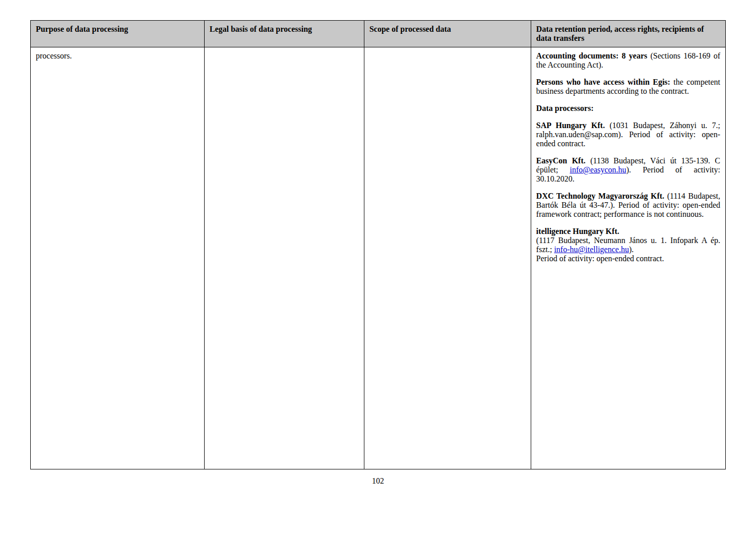| Purpose of data processing | Legal basis of data processing | Scope of processed data | Data retention period, access rights, recipients of data transfers |
| --- | --- | --- | --- |
| processors. | | | Accounting documents: 8 years (Sections 168-169 of the Accounting Act). Persons who have access within Egis: the competent business departments according to the contract. Data processors: SAP Hungary Kft. (1031 Budapest, Záhonyi u. 7.; ralph.van.uden@sap.com). Period of activity: open-ended contract. EasyCon Kft. (1138 Budapest, Váci út 135-139. C épület; info@easycon.hu ). Period of activity: 30.10.2020. DXC Technology Magyarország Kft. (1114 Budapest, Bartók Béla út 43-47.). Period of activity: open-ended framework contract; performance is not continuous. itelligence Hungary Kft. (1117 Budapest, Neumann János u. 1. Infopark A ép. fszt.; info-hu@itelligence.hu ). Period of activity: open-ended contract. |
102